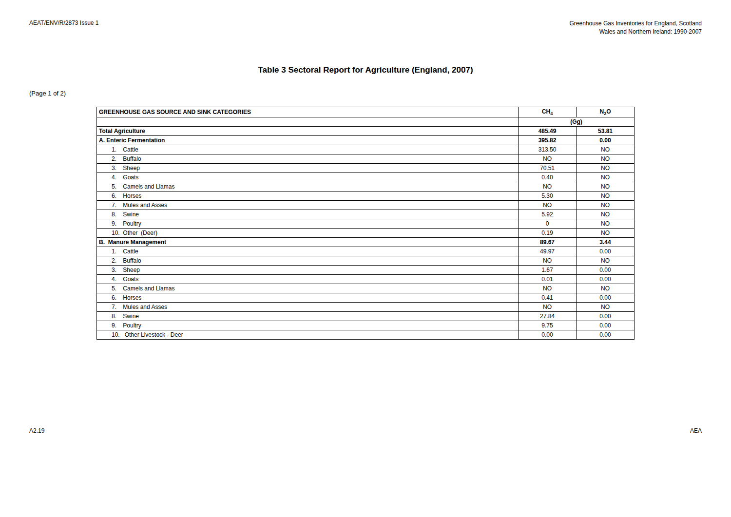AEAT/ENV/R/2873 Issue 1
Greenhouse Gas Inventories for England, Scotland
Wales and Northern Ireland: 1990-2007
Table 3 Sectoral Report for Agriculture (England, 2007)
(Page 1 of 2)
| GREENHOUSE GAS SOURCE AND SINK CATEGORIES | CH 4 | N 2 O |
| --- | --- | --- |
| | (Gg) |
| Total Agriculture | 485.49 | 53.81 |
| A. Enteric Fermentation | 395.82 | 0.00 |
| 1. Cattle | 313.50 | NO |
| 2. Buffalo | NO | NO |
| 3. Sheep | 70.51 | NO |
| 4. Goats | 0.40 | NO |
| 5. Camels and Llamas | NO | NO |
| 6. Horses | 5.30 | NO |
| 7. Mules and Asses | NO | NO |
| 8. Swine | 5.92 | NO |
| 9. Poultry | 0 | NO |
| 10. Other (Deer) | 0.19 | NO |
| B. Manure Management | 89.67 | 3.44 |
| 1. Cattle | 49.97 | 0.00 |
| 2. Buffalo | NO | NO |
| 3. Sheep | 1.67 | 0.00 |
| 4. Goats | 0.01 | 0.00 |
| 5. Camels and Llamas | NO | NO |
| 6. Horses | 0.41 | 0.00 |
| 7. Mules and Asses | NO | NO |
| 8. Swine | 27.84 | 0.00 |
| 9. Poultry | 9.75 | 0.00 |
| 10. Other Livestock - Deer | 0.00 | 0.00 |
A2.19
AEA